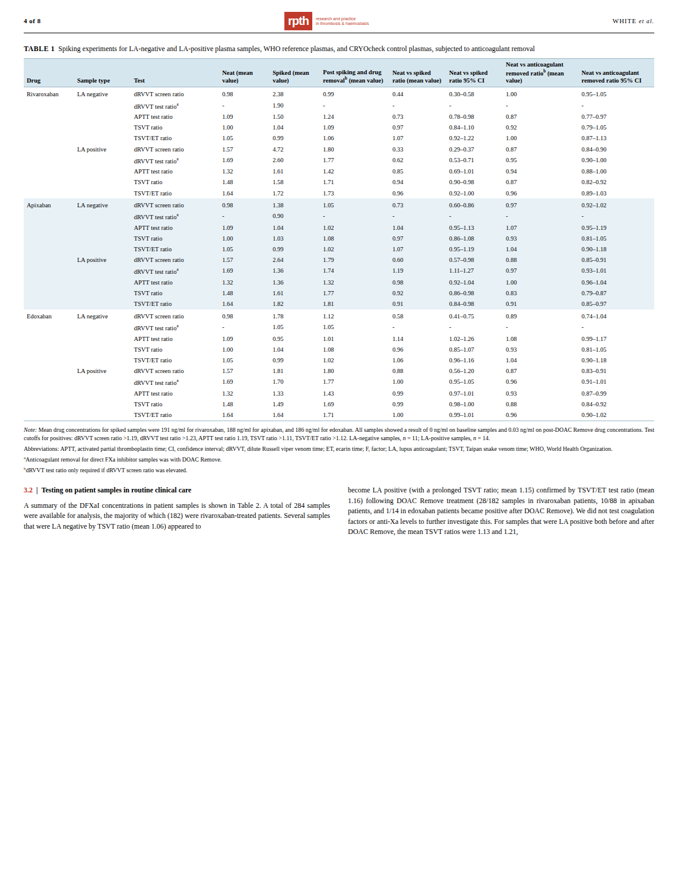4 of 8
rpth research and practice
in thrombosis & haemostasis
WHITE et al.
TABLE 1 Spiking experiments for LA-negative and LA-positive plasma samples, WHO reference plasmas, and CRYOcheck control plasmas, subjected to anticoagulant removal
| Drug | Sample type | Test | Neat (mean value) | Spiked (mean value) | Post spiking and drug removal b (mean value) | Neat vs spiked ratio (mean value) | Neat vs spiked ratio 95% CI | Neat vs anticoagulant removed ratio b (mean value) | Neat vs anticoagulant removed ratio 95% CI |
| --- | --- | --- | --- | --- | --- | --- | --- | --- | --- |
| Rivaroxaban | LA negative | dRVVT screen ratio | 0.98 | 2.38 | 0.99 | 0.44 | 0.30–0.58 | 1.00 | 0.95–1.05 |
| | | dRVVT test ratio a | - | 1.90 | - | - | - | - | - |
| | | APTT test ratio | 1.09 | 1.50 | 1.24 | 0.73 | 0.78–0.98 | 0.87 | 0.77–0.97 |
| | | TSVT ratio | 1.00 | 1.04 | 1.09 | 0.97 | 0.84–1.10 | 0.92 | 0.79–1.05 |
| | | TSVT/ET ratio | 1.05 | 0.99 | 1.06 | 1.07 | 0.92–1.22 | 1.00 | 0.87–1.13 |
| | LA positive | dRVVT screen ratio | 1.57 | 4.72 | 1.80 | 0.33 | 0.29–0.37 | 0.87 | 0.84–0.90 |
| | | dRVVT test ratio a | 1.69 | 2.60 | 1.77 | 0.62 | 0.53–0.71 | 0.95 | 0.90–1.00 |
| | | APTT test ratio | 1.32 | 1.61 | 1.42 | 0.85 | 0.69–1.01 | 0.94 | 0.88–1.00 |
| | | TSVT ratio | 1.48 | 1.58 | 1.71 | 0.94 | 0.90–0.98 | 0.87 | 0.82–0.92 |
| | | TSVT/ET ratio | 1.64 | 1.72 | 1.73 | 0.96 | 0.92–1.00 | 0.96 | 0.89–1.03 |
| Apixaban | LA negative | dRVVT screen ratio | 0.98 | 1.38 | 1.05 | 0.73 | 0.60–0.86 | 0.97 | 0.92–1.02 |
| | | dRVVT test ratio a | - | 0.90 | - | - | - | - | - |
| | | APTT test ratio | 1.09 | 1.04 | 1.02 | 1.04 | 0.95–1.13 | 1.07 | 0.95–1.19 |
| | | TSVT ratio | 1.00 | 1.03 | 1.08 | 0.97 | 0.86–1.08 | 0.93 | 0.81–1.05 |
| | | TSVT/ET ratio | 1.05 | 0.99 | 1.02 | 1.07 | 0.95–1.19 | 1.04 | 0.90–1.18 |
| | LA positive | dRVVT screen ratio | 1.57 | 2.64 | 1.79 | 0.60 | 0.57–0.98 | 0.88 | 0.85–0.91 |
| | | dRVVT test ratio a | 1.69 | 1.36 | 1.74 | 1.19 | 1.11–1.27 | 0.97 | 0.93–1.01 |
| | | APTT test ratio | 1.32 | 1.36 | 1.32 | 0.98 | 0.92–1.04 | 1.00 | 0.96–1.04 |
| | | TSVT ratio | 1.48 | 1.61 | 1.77 | 0.92 | 0.86–0.98 | 0.83 | 0.79–0.87 |
| | | TSVT/ET ratio | 1.64 | 1.82 | 1.81 | 0.91 | 0.84–0.98 | 0.91 | 0.85–0.97 |
| Edoxaban | LA negative | dRVVT screen ratio | 0.98 | 1.78 | 1.12 | 0.58 | 0.41–0.75 | 0.89 | 0.74–1.04 |
| | | dRVVT test ratio a | - | 1.05 | 1.05 | - | - | - | - |
| | | APTT test ratio | 1.09 | 0.95 | 1.01 | 1.14 | 1.02–1.26 | 1.08 | 0.99–1.17 |
| | | TSVT ratio | 1.00 | 1.04 | 1.08 | 0.96 | 0.85–1.07 | 0.93 | 0.81–1.05 |
| | | TSVT/ET ratio | 1.05 | 0.99 | 1.02 | 1.06 | 0.96–1.16 | 1.04 | 0.90–1.18 |
| | LA positive | dRVVT screen ratio | 1.57 | 1.81 | 1.80 | 0.88 | 0.56–1.20 | 0.87 | 0.83–0.91 |
| | | dRVVT test ratio a | 1.69 | 1.70 | 1.77 | 1.00 | 0.95–1.05 | 0.96 | 0.91–1.01 |
| | | APTT test ratio | 1.32 | 1.33 | 1.43 | 0.99 | 0.97–1.01 | 0.93 | 0.87–0.99 |
| | | TSVT ratio | 1.48 | 1.49 | 1.69 | 0.99 | 0.98–1.00 | 0.88 | 0.84–0.92 |
| | | TSVT/ET ratio | 1.64 | 1.64 | 1.71 | 1.00 | 0.99–1.01 | 0.96 | 0.90–1.02 |
Note: Mean drug concentrations for spiked samples were 191 ng/ml for rivaroxaban, 188 ng/ml for apixaban, and 186 ng/ml for edoxaban. All samples showed a result of 0 ng/ml on baseline samples and 0.03 ng/ml on post-DOAC Remove drug concentrations. Test cutoffs for positives: dRVVT screen ratio >1.19, dRVVT test ratio >1.23, APTT test ratio 1.19, TSVT ratio >1.11, TSVT/ET ratio >1.12. LA-negative samples, n = 11; LA-positive samples, n = 14.
Abbreviations: APTT, activated partial thromboplastin time; CI, confidence interval; dRVVT, dilute Russell viper venom time; ET, ecarin time; F, factor; LA, lupus anticoagulant; TSVT, Taipan snake venom time; WHO, World Health Organization.
aAnticoagulant removal for direct FXa inhibitor samples was with DOAC Remove.
bdRVVT test ratio only required if dRVVT screen ratio was elevated.
3.2 | Testing on patient samples in routine clinical care
A summary of the DFXaI concentrations in patient samples is shown in Table 2. A total of 284 samples were available for analysis, the majority of which (182) were rivaroxaban-treated patients. Several samples that were LA negative by TSVT ratio (mean 1.06) appeared to
become LA positive (with a prolonged TSVT ratio; mean 1.15) confirmed by TSVT/ET test ratio (mean 1.16) following DOAC Remove treatment (28/182 samples in rivaroxaban patients, 10/88 in apixaban patients, and 1/14 in edoxaban patients became positive after DOAC Remove). We did not test coagulation factors or anti-Xa levels to further investigate this. For samples that were LA positive both before and after DOAC Remove, the mean TSVT ratios were 1.13 and 1.21,